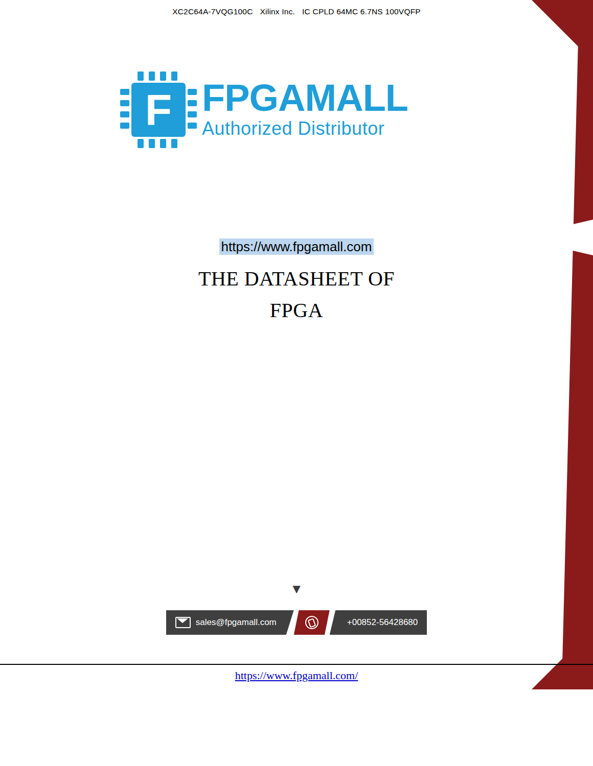XC2C64A-7VQG100C Xilinx Inc. IC CPLD 64MC 6.7NS 100VQFP
F
FPGAMALL
Authorized Distributor
https://www.fpgamall.com
THE DATASHEET OF
FPGA
▼
sales@fpgamall.com
+00852-56428680
https://www.fpgamall.com/